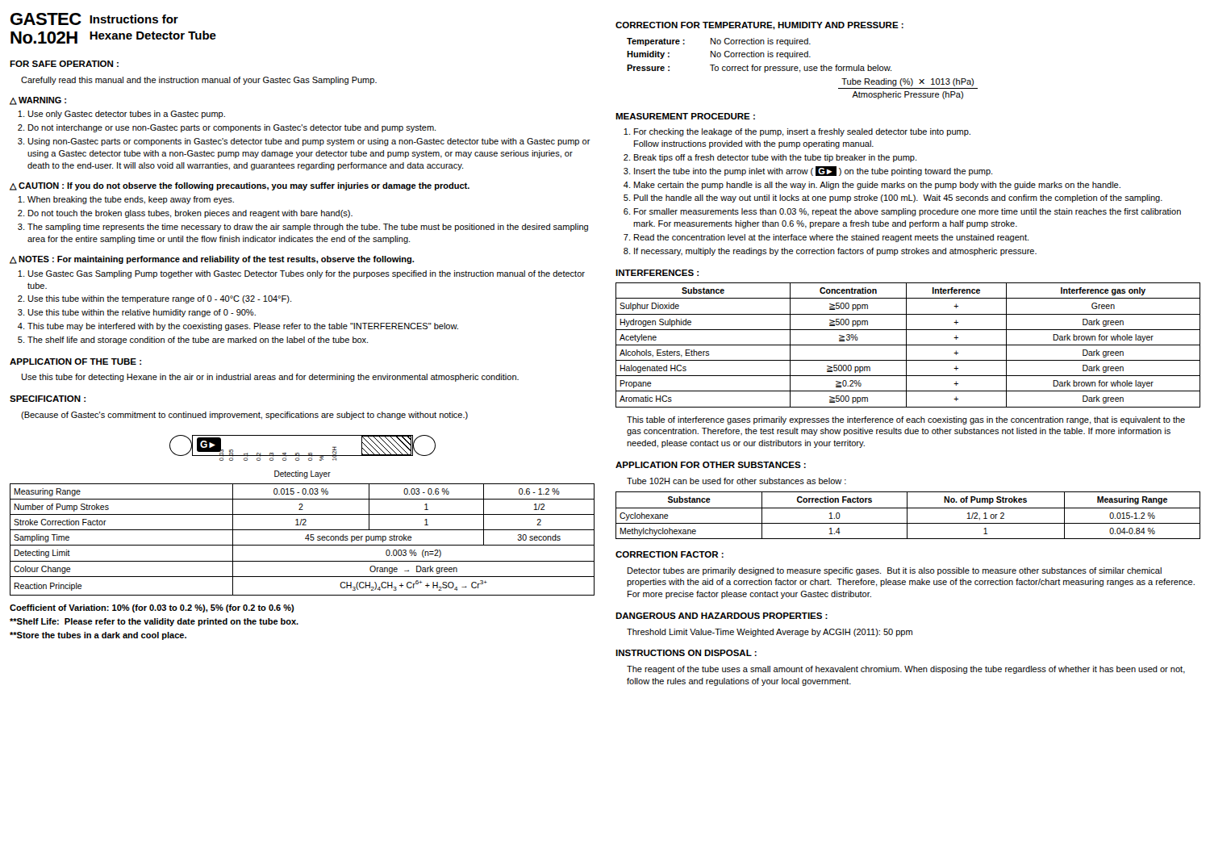GASTEC No.102H
Instructions for
Hexane Detector Tube
For Safe Operation :
Carefully read this manual and the instruction manual of your Gastec Gas Sampling Pump.
△ WARNING :
Use only Gastec detector tubes in a Gastec pump.
Do not interchange or use non-Gastec parts or components in Gastec's detector tube and pump system.
Using non-Gastec parts or components in Gastec's detector tube and pump system or using a non-Gastec detector tube with a Gastec pump or using a Gastec detector tube with a non-Gastec pump may damage your detector tube and pump system, or may cause serious injuries, or death to the end-user. It will also void all warranties, and guarantees regarding performance and data accuracy.
△ CAUTION : If you do not observe the following precautions, you may suffer injuries or damage the product.
When breaking the tube ends, keep away from eyes.
Do not touch the broken glass tubes, broken pieces and reagent with bare hand(s).
The sampling time represents the time necessary to draw the air sample through the tube. The tube must be positioned in the desired sampling area for the entire sampling time or until the flow finish indicator indicates the end of the sampling.
△ NOTES : For maintaining performance and reliability of the test results, observe the following.
Use Gastec Gas Sampling Pump together with Gastec Detector Tubes only for the purposes specified in the instruction manual of the detector tube.
Use this tube within the temperature range of 0 - 40°C (32 - 104°F).
Use this tube within the relative humidity range of 0 - 90%.
This tube may be interfered with by the coexisting gases. Please refer to the table "INTERFERENCES" below.
The shelf life and storage condition of the tube are marked on the label of the tube box.
Application of the Tube :
Use this tube for detecting Hexane in the air or in industrial areas and for determining the environmental atmospheric condition.
Specification :
(Because of Gastec's commitment to continued improvement, specifications are subject to change without notice.)
G►
0.03 0.05 0.1 0.2 0.3 0.4 0.5 0.6 % 102H
Detecting Layer
| Measuring Range | 0.015 - 0.03 % | 0.03 - 0.6 % | 0.6 - 1.2 % |
| Number of Pump Strokes | 2 | 1 | 1/2 |
| Stroke Correction Factor | 1/2 | 1 | 2 |
| Sampling Time | 45 seconds per pump stroke | 30 seconds |
| Detecting Limit | 0.003 % (n=2) |
| Colour Change | Orange → Dark green |
| Reaction Principle | CH 3 (CH 2 ) 4 CH 3 + Cr 6+ + H 2 SO 4 → Cr 3+ |
Coefficient of Variation: 10% (for 0.03 to 0.2 %), 5% (for 0.2 to 0.6 %)
**Shelf Life: Please refer to the validity date printed on the tube box.
**Store the tubes in a dark and cool place.
Correction for Temperature, Humidity and Pressure :
Temperature : No Correction is required.
Humidity : No Correction is required.
Pressure : To correct for pressure, use the formula below.
Tube Reading (%) ✕ 1013 (hPa) Atmospheric Pressure (hPa)
Measurement Procedure :
For checking the leakage of the pump, insert a freshly sealed detector tube into pump.
Follow instructions provided with the pump operating manual.
Break tips off a fresh detector tube with the tube tip breaker in the pump.
Insert the tube into the pump inlet with arrow ( G► ) on the tube pointing toward the pump.
Make certain the pump handle is all the way in. Align the guide marks on the pump body with the guide marks on the handle.
Pull the handle all the way out until it locks at one pump stroke (100 mL). Wait 45 seconds and confirm the completion of the sampling.
For smaller measurements less than 0.03 %, repeat the above sampling procedure one more time until the stain reaches the first calibration mark. For measurements higher than 0.6 %, prepare a fresh tube and perform a half pump stroke.
Read the concentration level at the interface where the stained reagent meets the unstained reagent.
If necessary, multiply the readings by the correction factors of pump strokes and atmospheric pressure.
Interferences :
| Substance | Concentration | Interference | Interference gas only |
| --- | --- | --- | --- |
| Sulphur Dioxide | ≧500 ppm | + | Green |
| Hydrogen Sulphide | ≧500 ppm | + | Dark green |
| Acetylene | ≧3% | + | Dark brown for whole layer |
| Alcohols, Esters, Ethers | | + | Dark green |
| Halogenated HCs | ≧5000 ppm | + | Dark green |
| Propane | ≧0.2% | + | Dark brown for whole layer |
| Aromatic HCs | ≧500 ppm | + | Dark green |
This table of interference gases primarily expresses the interference of each coexisting gas in the concentration range, that is equivalent to the gas concentration. Therefore, the test result may show positive results due to other substances not listed in the table. If more information is needed, please contact us or our distributors in your territory.
Application for Other Substances :
Tube 102H can be used for other substances as below :
| Substance | Correction Factors | No. of Pump Strokes | Measuring Range |
| --- | --- | --- | --- |
| Cyclohexane | 1.0 | 1/2, 1 or 2 | 0.015-1.2 % |
| Methylchyclohexane | 1.4 | 1 | 0.04-0.84 % |
Correction Factor :
Detector tubes are primarily designed to measure specific gases. But it is also possible to measure other substances of similar chemical properties with the aid of a correction factor or chart. Therefore, please make use of the correction factor/chart measuring ranges as a reference. For more precise factor please contact your Gastec distributor.
Dangerous and Hazardous Properties :
Threshold Limit Value-Time Weighted Average by ACGIH (2011): 50 ppm
Instructions on Disposal :
The reagent of the tube uses a small amount of hexavalent chromium. When disposing the tube regardless of whether it has been used or not, follow the rules and regulations of your local government.